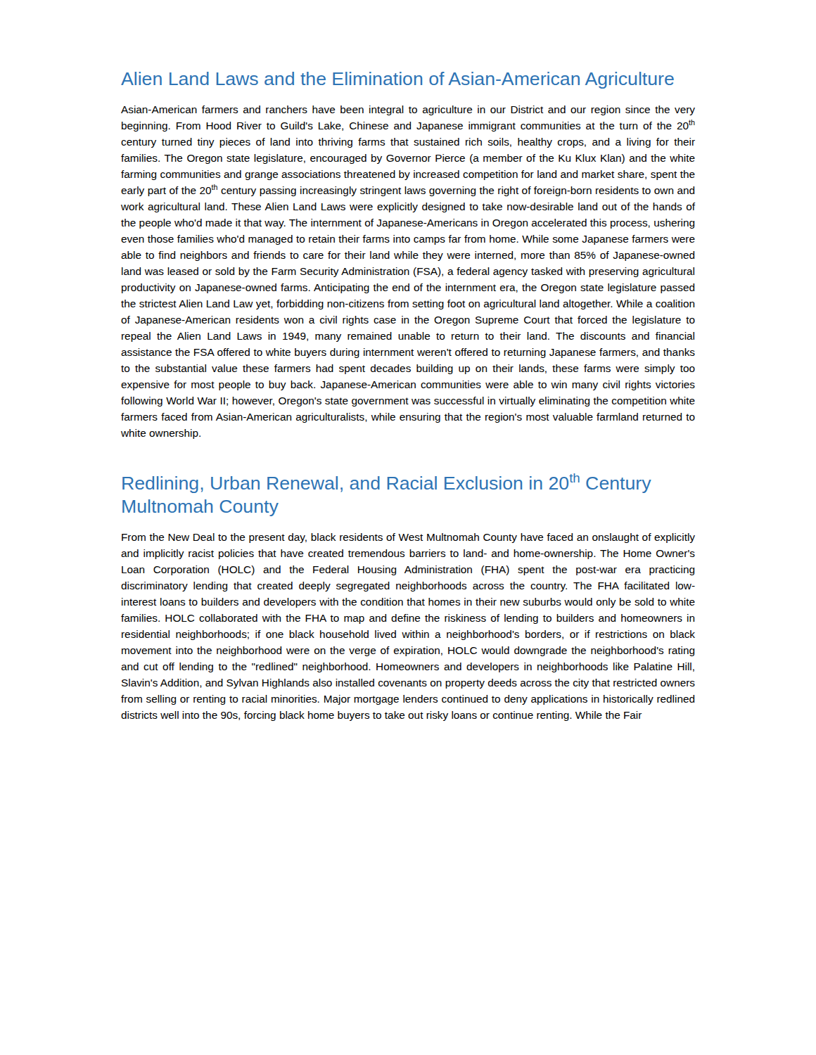Alien Land Laws and the Elimination of Asian-American Agriculture
Asian-American farmers and ranchers have been integral to agriculture in our District and our region since the very beginning. From Hood River to Guild's Lake, Chinese and Japanese immigrant communities at the turn of the 20th century turned tiny pieces of land into thriving farms that sustained rich soils, healthy crops, and a living for their families. The Oregon state legislature, encouraged by Governor Pierce (a member of the Ku Klux Klan) and the white farming communities and grange associations threatened by increased competition for land and market share, spent the early part of the 20th century passing increasingly stringent laws governing the right of foreign-born residents to own and work agricultural land. These Alien Land Laws were explicitly designed to take now-desirable land out of the hands of the people who'd made it that way. The internment of Japanese-Americans in Oregon accelerated this process, ushering even those families who'd managed to retain their farms into camps far from home. While some Japanese farmers were able to find neighbors and friends to care for their land while they were interned, more than 85% of Japanese-owned land was leased or sold by the Farm Security Administration (FSA), a federal agency tasked with preserving agricultural productivity on Japanese-owned farms. Anticipating the end of the internment era, the Oregon state legislature passed the strictest Alien Land Law yet, forbidding non-citizens from setting foot on agricultural land altogether. While a coalition of Japanese-American residents won a civil rights case in the Oregon Supreme Court that forced the legislature to repeal the Alien Land Laws in 1949, many remained unable to return to their land. The discounts and financial assistance the FSA offered to white buyers during internment weren't offered to returning Japanese farmers, and thanks to the substantial value these farmers had spent decades building up on their lands, these farms were simply too expensive for most people to buy back. Japanese-American communities were able to win many civil rights victories following World War II; however, Oregon's state government was successful in virtually eliminating the competition white farmers faced from Asian-American agriculturalists, while ensuring that the region's most valuable farmland returned to white ownership.
Redlining, Urban Renewal, and Racial Exclusion in 20th Century Multnomah County
From the New Deal to the present day, black residents of West Multnomah County have faced an onslaught of explicitly and implicitly racist policies that have created tremendous barriers to land- and home-ownership. The Home Owner's Loan Corporation (HOLC) and the Federal Housing Administration (FHA) spent the post-war era practicing discriminatory lending that created deeply segregated neighborhoods across the country. The FHA facilitated low-interest loans to builders and developers with the condition that homes in their new suburbs would only be sold to white families. HOLC collaborated with the FHA to map and define the riskiness of lending to builders and homeowners in residential neighborhoods; if one black household lived within a neighborhood's borders, or if restrictions on black movement into the neighborhood were on the verge of expiration, HOLC would downgrade the neighborhood's rating and cut off lending to the "redlined" neighborhood. Homeowners and developers in neighborhoods like Palatine Hill, Slavin's Addition, and Sylvan Highlands also installed covenants on property deeds across the city that restricted owners from selling or renting to racial minorities. Major mortgage lenders continued to deny applications in historically redlined districts well into the 90s, forcing black home buyers to take out risky loans or continue renting. While the Fair